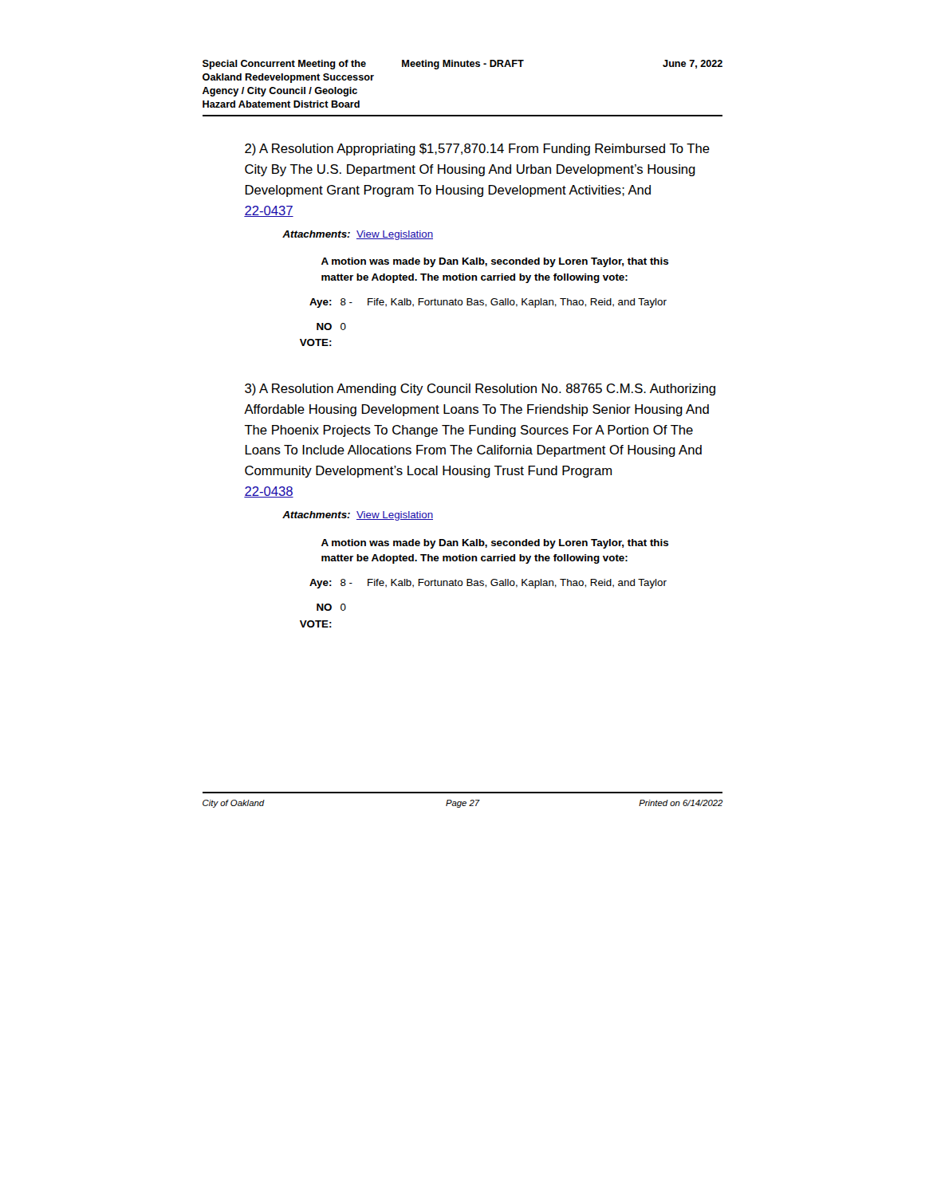Special Concurrent Meeting of the
Oakland Redevelopment Successor
Agency / City Council / Geologic
Hazard Abatement District Board
Meeting Minutes - DRAFT
June 7, 2022
2) A Resolution Appropriating $1,577,870.14 From Funding Reimbursed To The City By The U.S. Department Of Housing And Urban Development’s Housing Development Grant Program To Housing Development Activities; And
22-0437
Attachments: View Legislation
A motion was made by Dan Kalb, seconded by Loren Taylor, that this matter be Adopted. The motion carried by the following vote:
Aye:
8 -
Fife, Kalb, Fortunato Bas, Gallo, Kaplan, Thao, Reid, and Taylor
NO VOTE:
0
3) A Resolution Amending City Council Resolution No. 88765 C.M.S. Authorizing Affordable Housing Development Loans To The Friendship Senior Housing And The Phoenix Projects To Change The Funding Sources For A Portion Of The Loans To Include Allocations From The California Department Of Housing And Community Development’s Local Housing Trust Fund Program
22-0438
Attachments: View Legislation
A motion was made by Dan Kalb, seconded by Loren Taylor, that this matter be Adopted. The motion carried by the following vote:
Aye:
8 -
Fife, Kalb, Fortunato Bas, Gallo, Kaplan, Thao, Reid, and Taylor
NO VOTE:
0
City of Oakland
Page 27
Printed on 6/14/2022